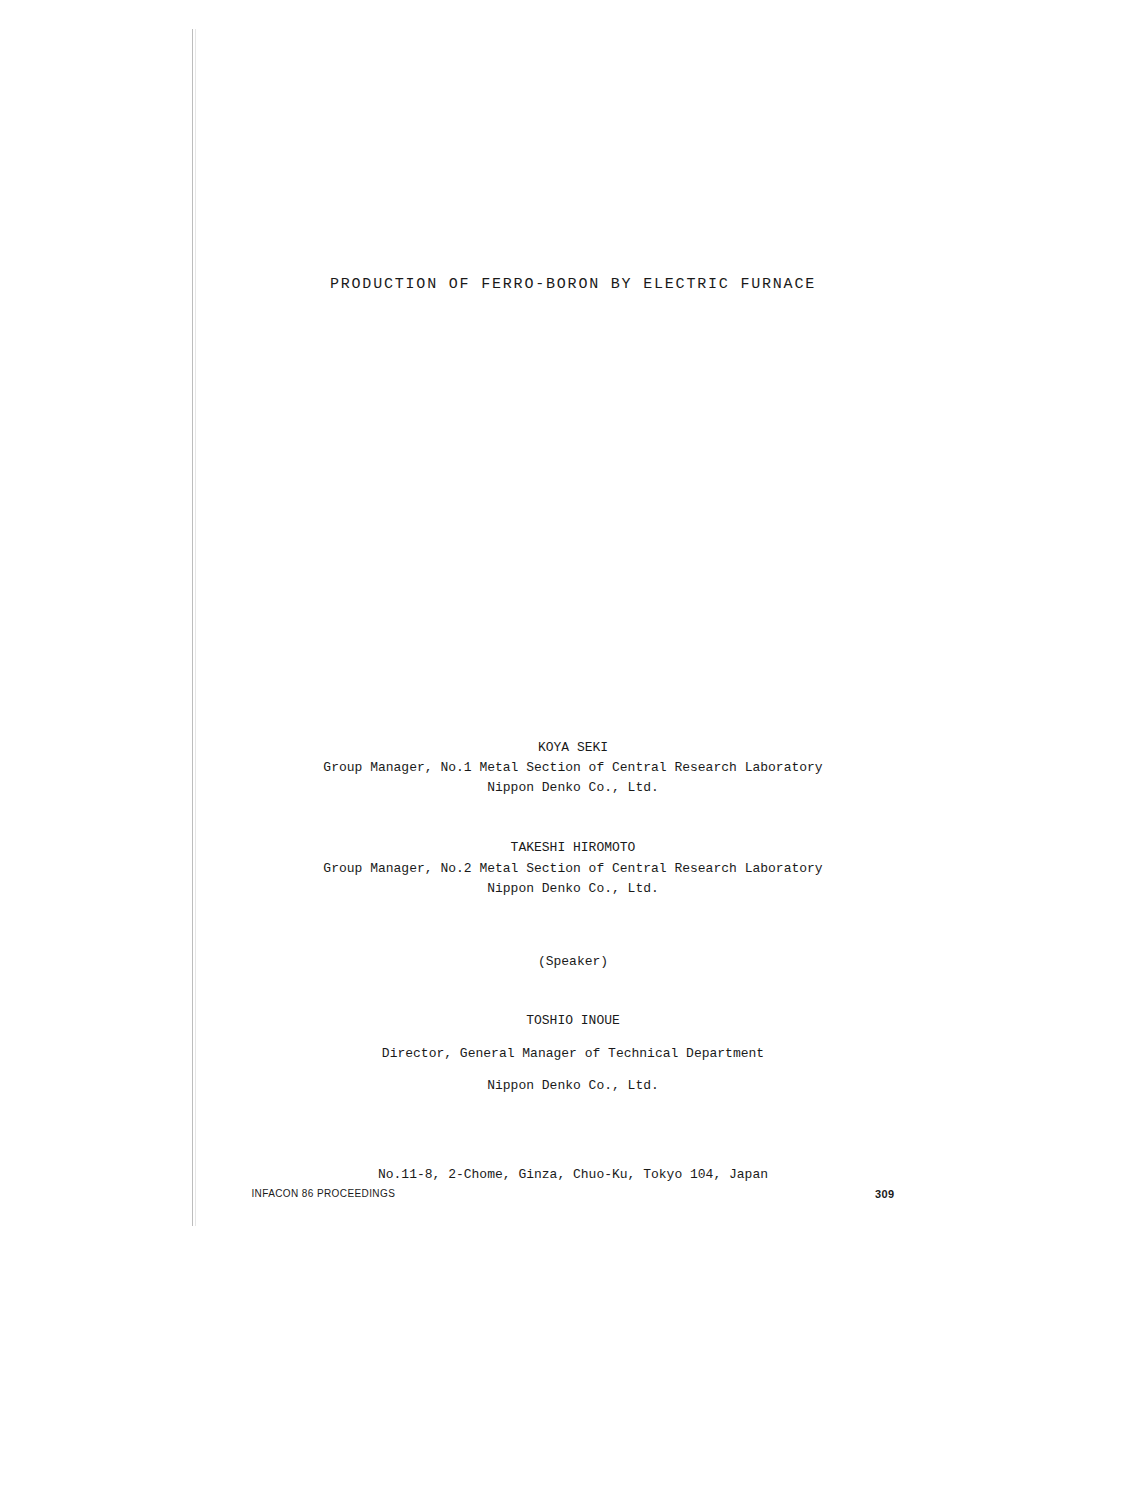PRODUCTION OF FERRO-BORON BY ELECTRIC FURNACE
KOYA SEKI
Group Manager, No.1 Metal Section of Central Research Laboratory
Nippon Denko Co., Ltd.
TAKESHI HIROMOTO
Group Manager, No.2 Metal Section of Central Research Laboratory
Nippon Denko Co., Ltd.
(Speaker)
TOSHIO INOUE
Director, General Manager of Technical Department
Nippon Denko Co., Ltd.
No.11-8, 2-Chome, Ginza, Chuo-Ku, Tokyo 104, Japan
INFACON 86 PROCEEDINGS 309